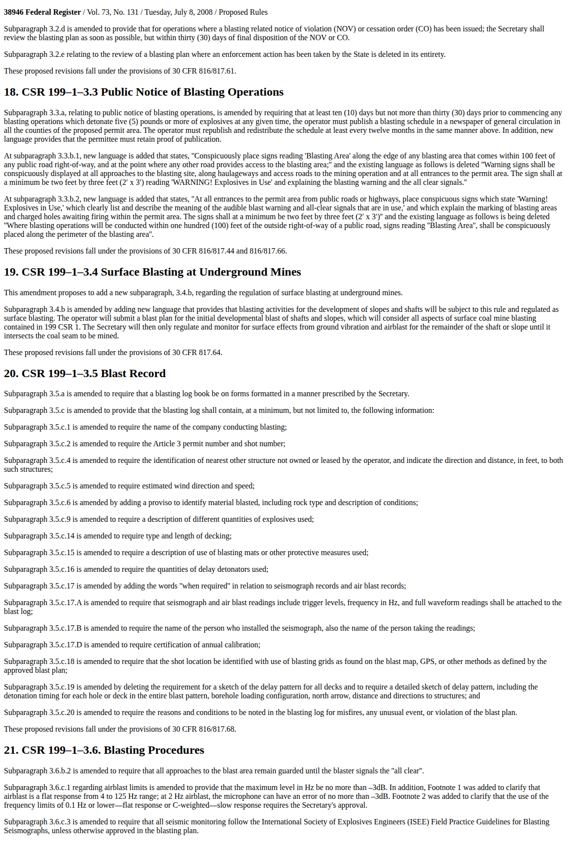38946 Federal Register / Vol. 73, No. 131 / Tuesday, July 8, 2008 / Proposed Rules
Subparagraph 3.2.d is amended to provide that for operations where a blasting related notice of violation (NOV) or cessation order (CO) has been issued; the Secretary shall review the blasting plan as soon as possible, but within thirty (30) days of final disposition of the NOV or CO.
Subparagraph 3.2.e relating to the review of a blasting plan where an enforcement action has been taken by the State is deleted in its entirety.
These proposed revisions fall under the provisions of 30 CFR 816/817.61.
18. CSR 199–1–3.3 Public Notice of Blasting Operations
Subparagraph 3.3.a, relating to public notice of blasting operations, is amended by requiring that at least ten (10) days but not more than thirty (30) days prior to commencing any blasting operations which detonate five (5) pounds or more of explosives at any given time, the operator must publish a blasting schedule in a newspaper of general circulation in all the counties of the proposed permit area. The operator must republish and redistribute the schedule at least every twelve months in the same manner above. In addition, new language provides that the permittee must retain proof of publication.
At subparagraph 3.3.b.1, new language is added that states, ''Conspicuously place signs reading 'Blasting Area' along the edge of any blasting area that comes within 100 feet of any public road right-of-way, and at the point where any other road provides access to the blasting area;'' and the existing language as follows is deleted ''Warning signs shall be conspicuously displayed at all approaches to the blasting site, along haulageways and access roads to the mining operation and at all entrances to the permit area. The sign shall at a minimum be two feet by three feet (2′ x 3′) reading 'WARNING! Explosives in Use' and explaining the blasting warning and the all clear signals.''
At subparagraph 3.3.b.2, new language is added that states, ''At all entrances to the permit area from public roads or highways, place conspicuous signs which state 'Warning! Explosives in Use,' which clearly list and describe the meaning of the audible blast warning and all-clear signals that are in use,' and which explain the marking of blasting areas and charged holes awaiting firing within the permit area. The signs shall at a minimum be two feet by three feet (2′ x 3′)'' and the existing language as follows is being deleted ''Where blasting operations will be conducted within one hundred (100) feet of the outside right-of-way of a public road, signs reading ''Blasting Area'', shall be conspicuously placed along the perimeter of the blasting area''.
These proposed revisions fall under the provisions of 30 CFR 816/817.44 and 816/817.66.
19. CSR 199–1–3.4 Surface Blasting at Underground Mines
This amendment proposes to add a new subparagraph, 3.4.b, regarding the regulation of surface blasting at underground mines.
Subparagraph 3.4.b is amended by adding new language that provides that blasting activities for the development of slopes and shafts will be subject to this rule and regulated as surface blasting. The operator will submit a blast plan for the initial developmental blast of shafts and slopes, which will consider all aspects of surface coal mine blasting contained in 199 CSR 1. The Secretary will then only regulate and monitor for surface effects from ground vibration and airblast for the remainder of the shaft or slope until it intersects the coal seam to be mined.
These proposed revisions fall under the provisions of 30 CFR 817.64.
20. CSR 199–1–3.5 Blast Record
Subparagraph 3.5.a is amended to require that a blasting log book be on forms formatted in a manner prescribed by the Secretary.
Subparagraph 3.5.c is amended to provide that the blasting log shall contain, at a minimum, but not limited to, the following information:
Subparagraph 3.5.c.1 is amended to require the name of the company conducting blasting;
Subparagraph 3.5.c.2 is amended to require the Article 3 permit number and shot number;
Subparagraph 3.5.c.4 is amended to require the identification of nearest other structure not owned or leased by the operator, and indicate the direction and distance, in feet, to both such structures;
Subparagraph 3.5.c.5 is amended to require estimated wind direction and speed;
Subparagraph 3.5.c.6 is amended by adding a proviso to identify material blasted, including rock type and description of conditions;
Subparagraph 3.5.c.9 is amended to require a description of different quantities of explosives used;
Subparagraph 3.5.c.14 is amended to require type and length of decking;
Subparagraph 3.5.c.15 is amended to require a description of use of blasting mats or other protective measures used;
Subparagraph 3.5.c.16 is amended to require the quantities of delay detonators used;
Subparagraph 3.5.c.17 is amended by adding the words ''when required'' in relation to seismograph records and air blast records;
Subparagraph 3.5.c.17.A is amended to require that seismograph and air blast readings include trigger levels, frequency in Hz, and full waveform readings shall be attached to the blast log;
Subparagraph 3.5.c.17.B is amended to require the name of the person who installed the seismograph, also the name of the person taking the readings;
Subparagraph 3.5.c.17.D is amended to require certification of annual calibration;
Subparagraph 3.5.c.18 is amended to require that the shot location be identified with use of blasting grids as found on the blast map, GPS, or other methods as defined by the approved blast plan;
Subparagraph 3.5.c.19 is amended by deleting the requirement for a sketch of the delay pattern for all decks and to require a detailed sketch of delay pattern, including the detonation timing for each hole or deck in the entire blast pattern, borehole loading configuration, north arrow, distance and directions to structures; and
Subparagraph 3.5.c.20 is amended to require the reasons and conditions to be noted in the blasting log for misfires, any unusual event, or violation of the blast plan.
These proposed revisions fall under the provisions of 30 CFR 816/817.68.
21. CSR 199–1–3.6. Blasting Procedures
Subparagraph 3.6.b.2 is amended to require that all approaches to the blast area remain guarded until the blaster signals the ''all clear''.
Subparagraph 3.6.c.1 regarding airblast limits is amended to provide that the maximum level in Hz be no more than –3dB. In addition, Footnote 1 was added to clarify that airblast is a flat response from 4 to 125 Hz range; at 2 Hz airblast, the microphone can have an error of no more than –3dB. Footnote 2 was added to clarify that the use of the frequency limits of 0.1 Hz or lower—flat response or C-weighted—slow response requires the Secretary's approval.
Subparagraph 3.6.c.3 is amended to require that all seismic monitoring follow the International Society of Explosives Engineers (ISEE) Field Practice Guidelines for Blasting Seismographs, unless otherwise approved in the blasting plan.